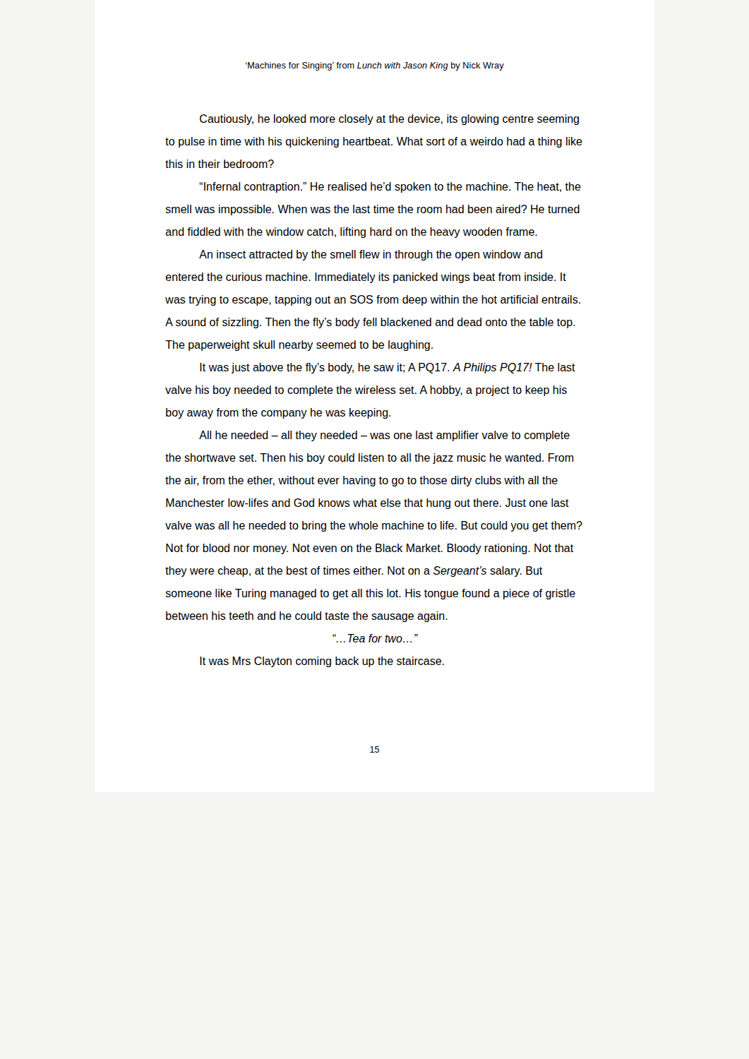‘Machines for Singing’ from Lunch with Jason King by Nick Wray
Cautiously, he looked more closely at the device, its glowing centre seeming to pulse in time with his quickening heartbeat. What sort of a weirdo had a thing like this in their bedroom?
“Infernal contraption.” He realised he’d spoken to the machine. The heat, the smell was impossible. When was the last time the room had been aired? He turned and fiddled with the window catch, lifting hard on the heavy wooden frame.
An insect attracted by the smell flew in through the open window and entered the curious machine. Immediately its panicked wings beat from inside. It was trying to escape, tapping out an SOS from deep within the hot artificial entrails. A sound of sizzling. Then the fly’s body fell blackened and dead onto the table top. The paperweight skull nearby seemed to be laughing.
It was just above the fly’s body, he saw it; A PQ17. A Philips PQ17! The last valve his boy needed to complete the wireless set. A hobby, a project to keep his boy away from the company he was keeping.
All he needed – all they needed – was one last amplifier valve to complete the shortwave set. Then his boy could listen to all the jazz music he wanted. From the air, from the ether, without ever having to go to those dirty clubs with all the Manchester low-lifes and God knows what else that hung out there. Just one last valve was all he needed to bring the whole machine to life. But could you get them? Not for blood nor money. Not even on the Black Market. Bloody rationing. Not that they were cheap, at the best of times either. Not on a Sergeant’s salary. But someone like Turing managed to get all this lot. His tongue found a piece of gristle between his teeth and he could taste the sausage again.
“…Tea for two…”
It was Mrs Clayton coming back up the staircase.
15